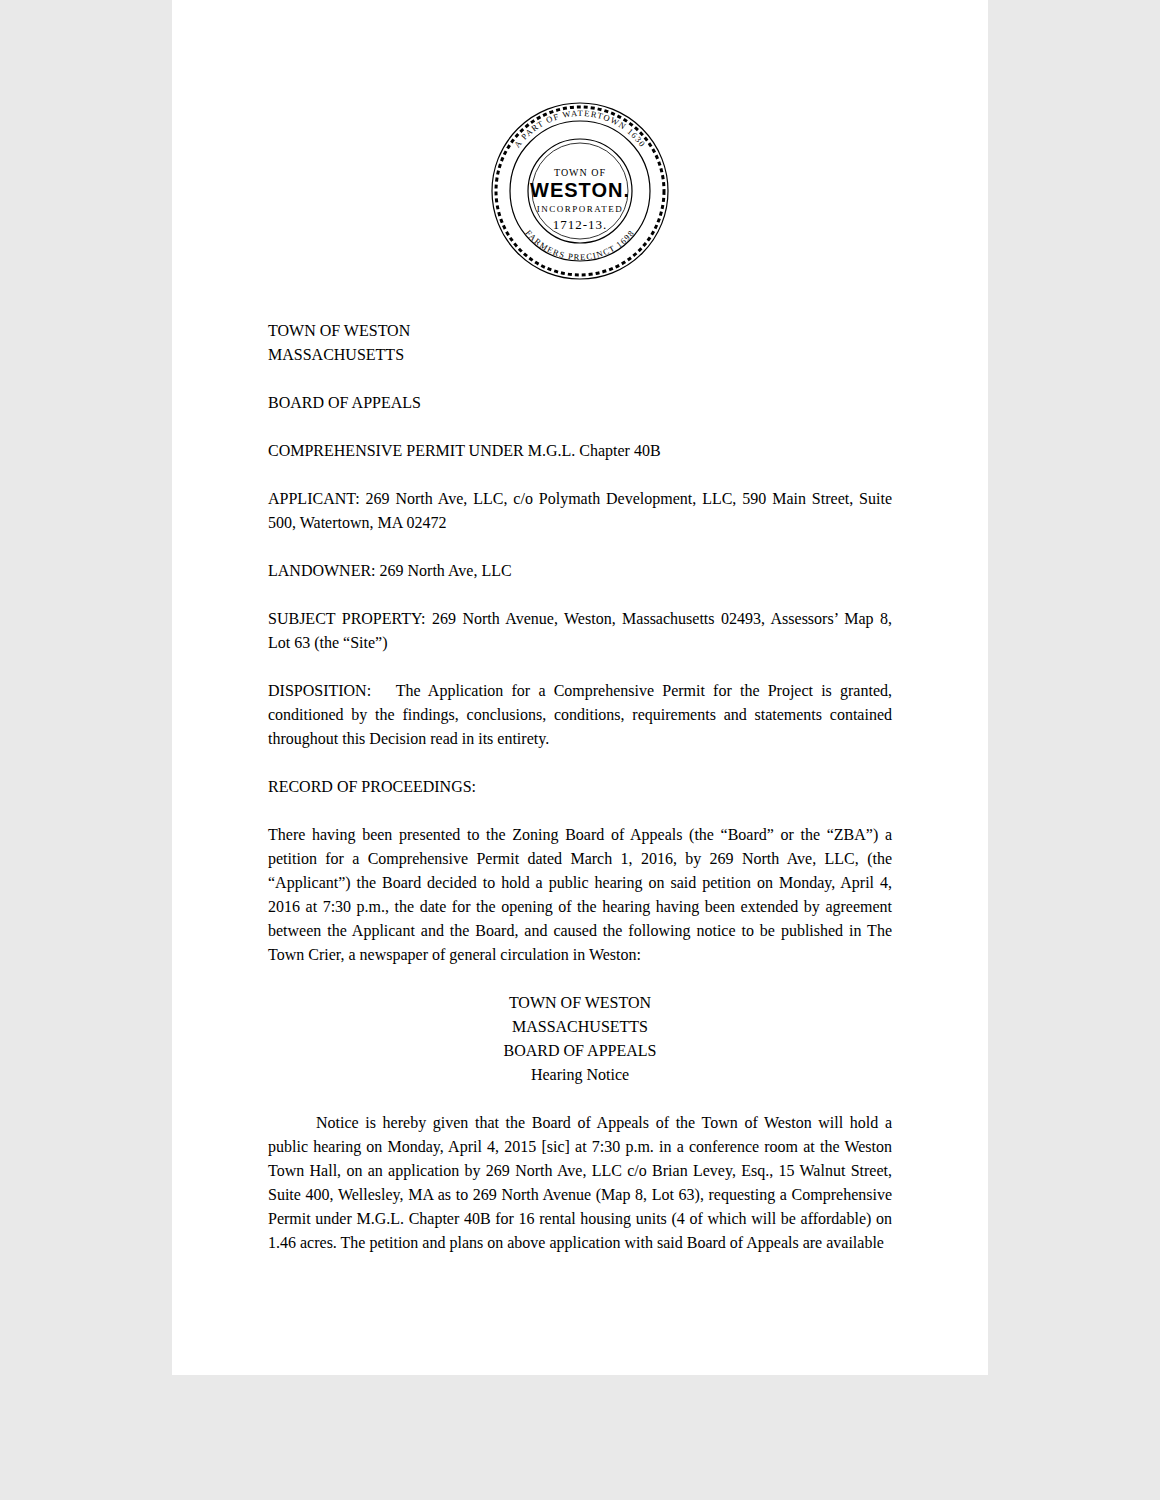Seal of the Town of Weston, Incorporated 1712-13, A Part of Watertown 1630, Farmers Precinct 1698 A PART OF WATERTOWN 1630 FARMERS PRECINCT 1698 TOWN OF WESTON. INCORPORATED 1712-13.
TOWN OF WESTON
MASSACHUSETTS
BOARD OF APPEALS
COMPREHENSIVE PERMIT UNDER M.G.L. Chapter 40B
APPLICANT: 269 North Ave, LLC, c/o Polymath Development, LLC, 590 Main Street, Suite 500, Watertown, MA 02472
LANDOWNER: 269 North Ave, LLC
SUBJECT PROPERTY: 269 North Avenue, Weston, Massachusetts 02493, Assessors’ Map 8, Lot 63 (the “Site”)
DISPOSITION: The Application for a Comprehensive Permit for the Project is granted, conditioned by the findings, conclusions, conditions, requirements and statements contained throughout this Decision read in its entirety.
RECORD OF PROCEEDINGS:
There having been presented to the Zoning Board of Appeals (the “Board” or the “ZBA”) a petition for a Comprehensive Permit dated March 1, 2016, by 269 North Ave, LLC, (the “Applicant”) the Board decided to hold a public hearing on said petition on Monday, April 4, 2016 at 7:30 p.m., the date for the opening of the hearing having been extended by agreement between the Applicant and the Board, and caused the following notice to be published in The Town Crier, a newspaper of general circulation in Weston:
TOWN OF WESTON
MASSACHUSETTS
BOARD OF APPEALS
Hearing Notice
Notice is hereby given that the Board of Appeals of the Town of Weston will hold a public hearing on Monday, April 4, 2015 [sic] at 7:30 p.m. in a conference room at the Weston Town Hall, on an application by 269 North Ave, LLC c/o Brian Levey, Esq., 15 Walnut Street, Suite 400, Wellesley, MA as to 269 North Avenue (Map 8, Lot 63), requesting a Comprehensive Permit under M.G.L. Chapter 40B for 16 rental housing units (4 of which will be affordable) on 1.46 acres. The petition and plans on above application with said Board of Appeals are available